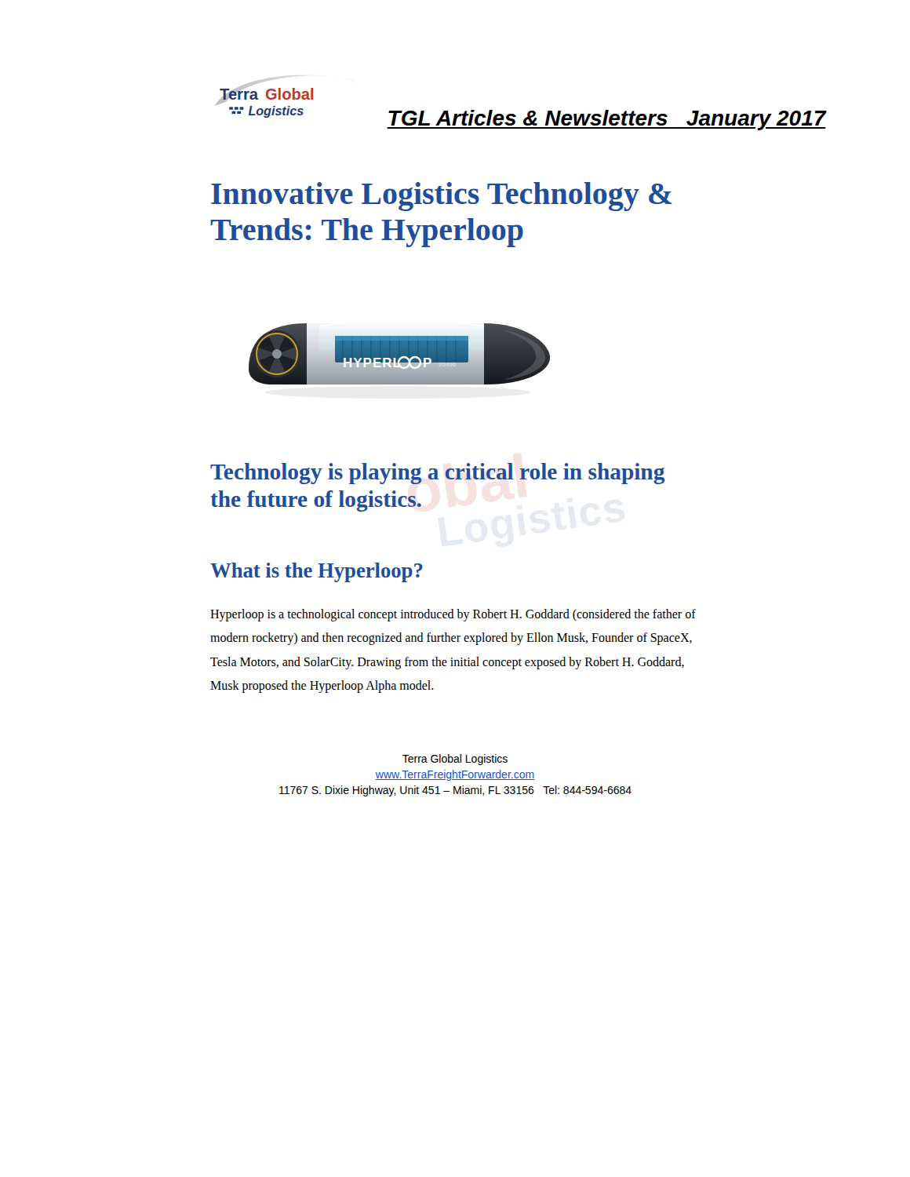Terra Global Logistics
TGL Articles & Newsletters January 2017
Innovative Logistics Technology &
Trends: The Hyperloop
HYPERL P 20490
obal Logistics
Technology is playing a critical role in shaping
the future of logistics.
What is the Hyperloop?
Hyperloop is a technological concept introduced by Robert H. Goddard (considered the father of modern rocketry) and then recognized and further explored by Ellon Musk, Founder of SpaceX, Tesla Motors, and SolarCity. Drawing from the initial concept exposed by Robert H. Goddard, Musk proposed the Hyperloop Alpha model.
Terra Global Logistics
www.TerraFreightForwarder.com
11767 S. Dixie Highway, Unit 451 – Miami, FL 33156 Tel: 844-594-6684